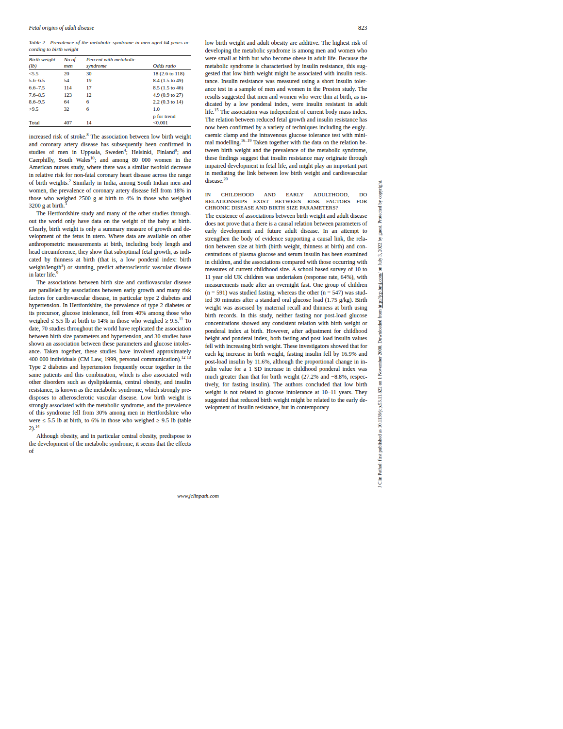Fetal origins of adult disease 823
Table 2 Prevalence of the metabolic syndrome in men aged 64 years according to birth weight
| Birth weight (lb) | No of men | Percent with metabolic syndrome | Odds ratio |
| --- | --- | --- | --- |
| <5.5 | 20 | 30 | 18 (2.6 to 118) |
| 5.6–6.5 | 54 | 19 | 8.4 (1.5 to 49) |
| 6.6–7.5 | 114 | 17 | 8.5 (1.5 to 46) |
| 7.6–8.5 | 123 | 12 | 4.9 (0.9 to 27) |
| 8.6–9.5 | 64 | 6 | 2.2 (0.3 to 14) |
| >9.5 | 32 | 6 | 1.0 |
| Total | 407 | 14 | p for trend <0.001 |
increased risk of stroke.8 The association between low birth weight and coronary artery disease has subsequently been confirmed in studies of men in Uppsala, Sweden4; Helsinki, Finland9; and Caerphilly, South Wales10; and among 80 000 women in the American nurses study, where there was a similar twofold decrease in relative risk for non-fatal coronary heart disease across the range of birth weights.2 Similarly in India, among South Indian men and women, the prevalence of coronary artery disease fell from 18% in those who weighed 2500 g at birth to 4% in those who weighed 3200 g at birth.3
The Hertfordshire study and many of the other studies throughout the world only have data on the weight of the baby at birth. Clearly, birth weight is only a summary measure of growth and development of the fetus in utero. Where data are available on other anthropometric measurements at birth, including body length and head circumference, they show that suboptimal fetal growth, as indicated by thinness at birth (that is, a low ponderal index: birth weight/length3) or stunting, predict atherosclerotic vascular disease in later life.9
The associations between birth size and cardiovascular disease are paralleled by associations between early growth and many risk factors for cardiovascular disease, in particular type 2 diabetes and hypertension. In Hertfordshire, the prevalence of type 2 diabetes or its precursor, glucose intolerance, fell from 40% among those who weighed ≤ 5.5 lb at birth to 14% in those who weighed ≥ 9.5.11 To date, 70 studies throughout the world have replicated the association between birth size parameters and hypertension, and 30 studies have shown an association between these parameters and glucose intolerance. Taken together, these studies have involved approximately 400 000 individuals (CM Law, 1999, personal communication).12 13 Type 2 diabetes and hypertension frequently occur together in the same patients and this combination, which is also associated with other disorders such as dyslipidaemia, central obesity, and insulin resistance, is known as the metabolic syndrome, which strongly predisposes to atherosclerotic vascular disease. Low birth weight is strongly associated with the metabolic syndrome, and the prevalence of this syndrome fell from 30% among men in Hertfordshire who were ≤ 5.5 lb at birth, to 6% in those who weighed ≥ 9.5 lb (table 2).14
Although obesity, and in particular central obesity, predispose to the development of the metabolic syndrome, it seems that the effects of
low birth weight and adult obesity are additive. The highest risk of developing the metabolic syndrome is among men and women who were small at birth but who become obese in adult life. Because the metabolic syndrome is characterised by insulin resistance, this suggested that low birth weight might be associated with insulin resistance. Insulin resistance was measured using a short insulin tolerance test in a sample of men and women in the Preston study. The results suggested that men and women who were thin at birth, as indicated by a low ponderal index, were insulin resistant in adult life.15 The association was independent of current body mass index. The relation between reduced fetal growth and insulin resistance has now been confirmed by a variety of techniques including the euglycaemic clamp and the intravenous glucose tolerance test with minimal modelling.16–19 Taken together with the data on the relation between birth weight and the prevalence of the metabolic syndrome, these findings suggest that insulin resistance may originate through impaired development in fetal life, and might play an important part in mediating the link between low birth weight and cardiovascular disease.20
In childhood and early adulthood, do relationships exist between risk factors for chronic disease and birth size parameters?
The existence of associations between birth weight and adult disease does not prove that a there is a causal relation between parameters of early development and future adult disease. In an attempt to strengthen the body of evidence supporting a causal link, the relation between size at birth (birth weight, thinness at birth) and concentrations of plasma glucose and serum insulin has been examined in children, and the associations compared with those occurring with measures of current childhood size. A school based survey of 10 to 11 year old UK children was undertaken (response rate, 64%), with measurements made after an overnight fast. One group of children (n = 591) was studied fasting, whereas the other (n = 547) was studied 30 minutes after a standard oral glucose load (1.75 g/kg). Birth weight was assessed by maternal recall and thinness at birth using birth records. In this study, neither fasting nor post-load glucose concentrations showed any consistent relation with birth weight or ponderal index at birth. However, after adjustment for childhood height and ponderal index, both fasting and post-load insulin values fell with increasing birth weight. These investigators showed that for each kg increase in birth weight, fasting insulin fell by 16.9% and post-load insulin by 11.6%, although the proportional change in insulin value for a 1 SD increase in childhood ponderal index was much greater than that for birth weight (27.2% and −8.8%, respectively, for fasting insulin). The authors concluded that low birth weight is not related to glucose intolerance at 10–11 years. They suggested that reduced birth weight might be related to the early development of insulin resistance, but in contemporary
www.jclinpath.com
J Clin Pathol: first published as 10.1136/jcp.53.11.822 on 1 November 2000. Downloaded from http://jcp.bmj.com/ on July 3, 2022 by guest. Protected by copyright.